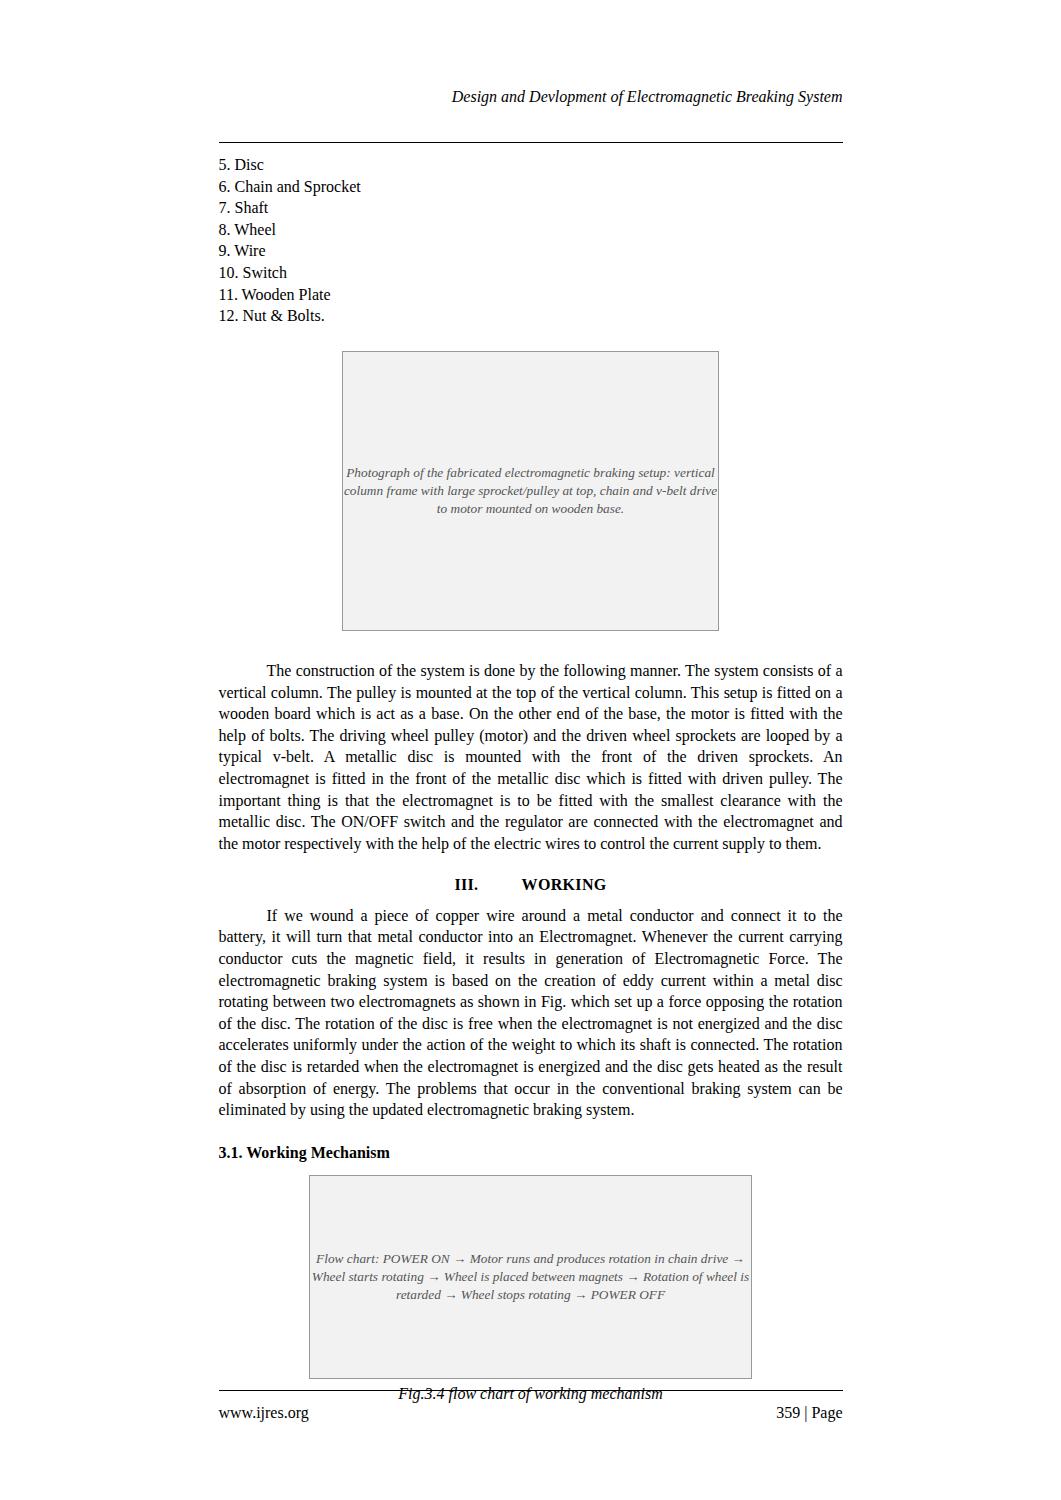Design and Devlopment of Electromagnetic Breaking System
5. Disc
6. Chain and Sprocket
7. Shaft
8. Wheel
9. Wire
10. Switch
11. Wooden Plate
12. Nut & Bolts.
Photograph of the fabricated electromagnetic braking setup: vertical column frame with large sprocket/pulley at top, chain and v-belt drive to motor mounted on wooden base.
The construction of the system is done by the following manner. The system consists of a vertical column. The pulley is mounted at the top of the vertical column. This setup is fitted on a wooden board which is act as a base. On the other end of the base, the motor is fitted with the help of bolts. The driving wheel pulley (motor) and the driven wheel sprockets are looped by a typical v-belt. A metallic disc is mounted with the front of the driven sprockets. An electromagnet is fitted in the front of the metallic disc which is fitted with driven pulley. The important thing is that the electromagnet is to be fitted with the smallest clearance with the metallic disc. The ON/OFF switch and the regulator are connected with the electromagnet and the motor respectively with the help of the electric wires to control the current supply to them.
III. WORKING
If we wound a piece of copper wire around a metal conductor and connect it to the battery, it will turn that metal conductor into an Electromagnet. Whenever the current carrying conductor cuts the magnetic field, it results in generation of Electromagnetic Force. The electromagnetic braking system is based on the creation of eddy current within a metal disc rotating between two electromagnets as shown in Fig. which set up a force opposing the rotation of the disc. The rotation of the disc is free when the electromagnet is not energized and the disc accelerates uniformly under the action of the weight to which its shaft is connected. The rotation of the disc is retarded when the electromagnet is energized and the disc gets heated as the result of absorption of energy. The problems that occur in the conventional braking system can be eliminated by using the updated electromagnetic braking system.
3.1. Working Mechanism
Flow chart: POWER ON → Motor runs and produces rotation in chain drive → Wheel starts rotating → Wheel is placed between magnets → Rotation of wheel is retarded → Wheel stops rotating → POWER OFF
Fig.3.4 flow chart of working mechanism
www.ijres.org 359 | Page